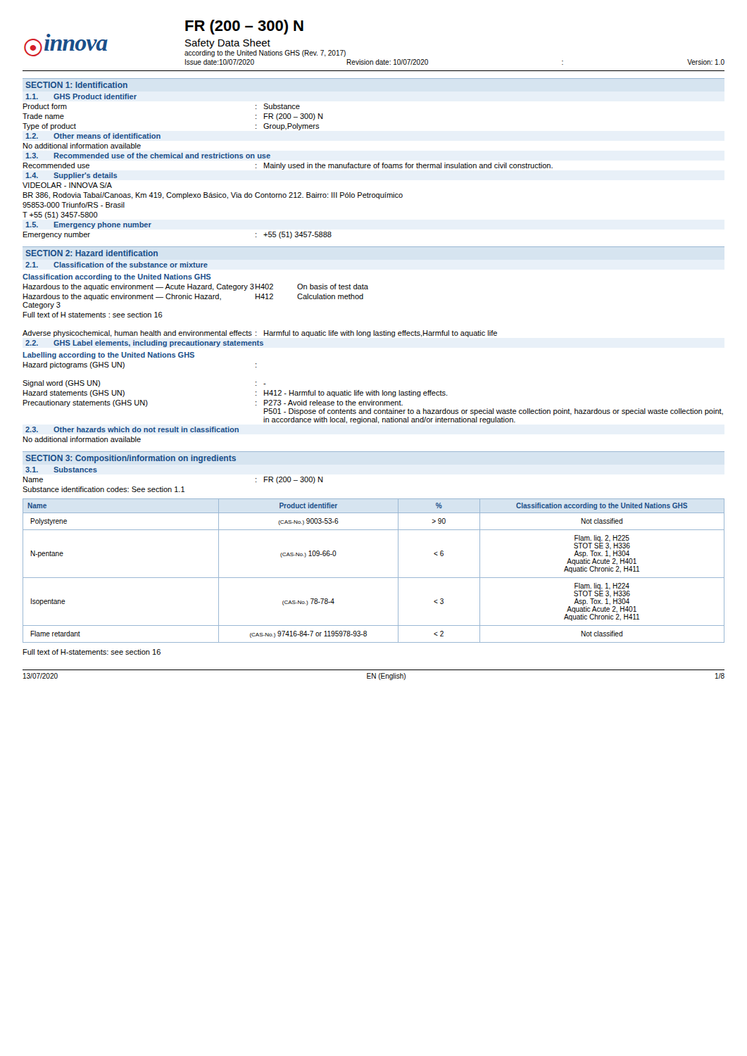⦿innova
FR (200 – 300) N
Safety Data Sheet
according to the United Nations GHS (Rev. 7, 2017)
Issue date:10/07/2020 Revision date: 10/07/2020 : Version: 1.0
SECTION 1: Identification
1.1. GHS Product identifier
Product form
:
Substance
Trade name
:
FR (200 – 300) N
Type of product
:
Group,Polymers
1.2. Other means of identification
No additional information available
1.3. Recommended use of the chemical and restrictions on use
Recommended use
:
Mainly used in the manufacture of foams for thermal insulation and civil construction.
1.4. Supplier's details
VIDEOLAR - INNOVA S/A
BR 386, Rodovia Tabaí/Canoas, Km 419, Complexo Básico, Via do Contorno 212. Bairro: III Pólo Petroquímico
95853-000 Triunfo/RS - Brasil
T +55 (51) 3457-5800
1.5. Emergency phone number
Emergency number
:
+55 (51) 3457-5888
SECTION 2: Hazard identification
2.1. Classification of the substance or mixture
Classification according to the United Nations GHS
Hazardous to the aquatic environment — Acute Hazard, Category 3
H402
On basis of test data
Hazardous to the aquatic environment — Chronic Hazard, Category 3
H412
Calculation method
Full text of H statements : see section 16
Adverse physicochemical, human health and environmental effects
:
Harmful to aquatic life with long lasting effects,Harmful to aquatic life
2.2. GHS Label elements, including precautionary statements
Labelling according to the United Nations GHS
Hazard pictograms (GHS UN)
:
Signal word (GHS UN)
:
-
Hazard statements (GHS UN)
:
H412 - Harmful to aquatic life with long lasting effects.
Precautionary statements (GHS UN)
:
P273 - Avoid release to the environment.
P501 - Dispose of contents and container to a hazardous or special waste collection point, hazardous or special waste collection point, in accordance with local, regional, national and/or international regulation.
2.3. Other hazards which do not result in classification
No additional information available
SECTION 3: Composition/information on ingredients
3.1. Substances
Name
:
FR (200 – 300) N
Substance identification codes: See section 1.1
| Name | Product identifier | % | Classification according to the United Nations GHS |
| --- | --- | --- | --- |
| Polystyrene | (CAS-No.) 9003-53-6 | > 90 | Not classified |
| N-pentane | (CAS-No.) 109-66-0 | < 6 | Flam. liq. 2, H225 STOT SE 3, H336 Asp. Tox. 1, H304 Aquatic Acute 2, H401 Aquatic Chronic 2, H411 |
| Isopentane | (CAS-No.) 78-78-4 | < 3 | Flam. liq. 1, H224 STOT SE 3, H336 Asp. Tox. 1, H304 Aquatic Acute 2, H401 Aquatic Chronic 2, H411 |
| Flame retardant | (CAS-No.) 97416-84-7 or 1195978-93-8 | < 2 | Not classified |
Full text of H-statements: see section 16
13/07/2020 EN (English) 1/8